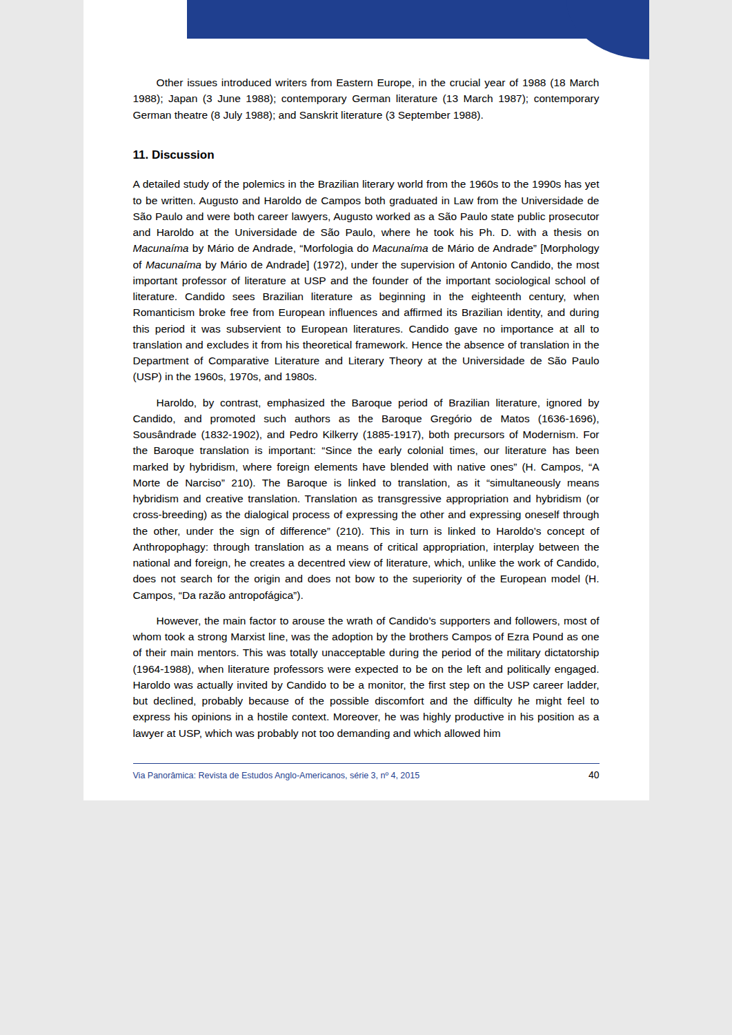Other issues introduced writers from Eastern Europe, in the crucial year of 1988 (18 March 1988); Japan (3 June 1988); contemporary German literature (13 March 1987); contemporary German theatre (8 July 1988); and Sanskrit literature (3 September 1988).
11. Discussion
A detailed study of the polemics in the Brazilian literary world from the 1960s to the 1990s has yet to be written. Augusto and Haroldo de Campos both graduated in Law from the Universidade de São Paulo and were both career lawyers, Augusto worked as a São Paulo state public prosecutor and Haroldo at the Universidade de São Paulo, where he took his Ph. D. with a thesis on Macunaíma by Mário de Andrade, “Morfologia do Macunaíma de Mário de Andrade” [Morphology of Macunaíma by Mário de Andrade] (1972), under the supervision of Antonio Candido, the most important professor of literature at USP and the founder of the important sociological school of literature. Candido sees Brazilian literature as beginning in the eighteenth century, when Romanticism broke free from European influences and affirmed its Brazilian identity, and during this period it was subservient to European literatures. Candido gave no importance at all to translation and excludes it from his theoretical framework. Hence the absence of translation in the Department of Comparative Literature and Literary Theory at the Universidade de São Paulo (USP) in the 1960s, 1970s, and 1980s.
Haroldo, by contrast, emphasized the Baroque period of Brazilian literature, ignored by Candido, and promoted such authors as the Baroque Gregório de Matos (1636-1696), Sousândrade (1832-1902), and Pedro Kilkerry (1885-1917), both precursors of Modernism. For the Baroque translation is important: “Since the early colonial times, our literature has been marked by hybridism, where foreign elements have blended with native ones” (H. Campos, “A Morte de Narciso” 210). The Baroque is linked to translation, as it “simultaneously means hybridism and creative translation. Translation as transgressive appropriation and hybridism (or cross-breeding) as the dialogical process of expressing the other and expressing oneself through the other, under the sign of difference” (210). This in turn is linked to Haroldo’s concept of Anthropophagy: through translation as a means of critical appropriation, interplay between the national and foreign, he creates a decentred view of literature, which, unlike the work of Candido, does not search for the origin and does not bow to the superiority of the European model (H. Campos, “Da razão antropofágica”).
However, the main factor to arouse the wrath of Candido’s supporters and followers, most of whom took a strong Marxist line, was the adoption by the brothers Campos of Ezra Pound as one of their main mentors. This was totally unacceptable during the period of the military dictatorship (1964-1988), when literature professors were expected to be on the left and politically engaged. Haroldo was actually invited by Candido to be a monitor, the first step on the USP career ladder, but declined, probably because of the possible discomfort and the difficulty he might feel to express his opinions in a hostile context. Moreover, he was highly productive in his position as a lawyer at USP, which was probably not too demanding and which allowed him
Via Panorâmica: Revista de Estudos Anglo-Americanos, série 3, nº 4, 2015 40